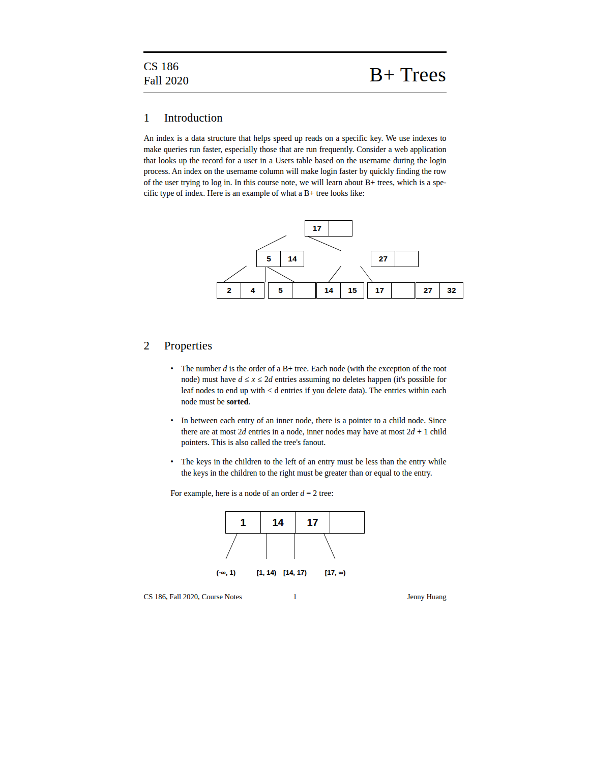CS 186
Fall 2020
B+ Trees
1 Introduction
An index is a data structure that helps speed up reads on a specific key. We use indexes to make queries run faster, especially those that are run frequently. Consider a web application that looks up the record for a user in a Users table based on the username during the login process. An index on the username column will make login faster by quickly finding the row of the user trying to log in. In this course note, we will learn about B+ trees, which is a specific type of index. Here is an example of what a B+ tree looks like:
17
5
14
27
2
4
5
14
15
17
27
32
2 Properties
The number d is the order of a B+ tree. Each node (with the exception of the root node) must have d ≤ x ≤ 2d entries assuming no deletes happen (it's possible for leaf nodes to end up with < d entries if you delete data). The entries within each node must be sorted.
In between each entry of an inner node, there is a pointer to a child node. Since there are at most 2d entries in a node, inner nodes may have at most 2d + 1 child pointers. This is also called the tree's fanout.
The keys in the children to the left of an entry must be less than the entry while the keys in the children to the right must be greater than or equal to the entry.
For example, here is a node of an order d = 2 tree:
1
14
17
(-∞, 1)
[1, 14)
[14, 17)
[17, ∞)
CS 186, Fall 2020, Course Notes
1
Jenny Huang